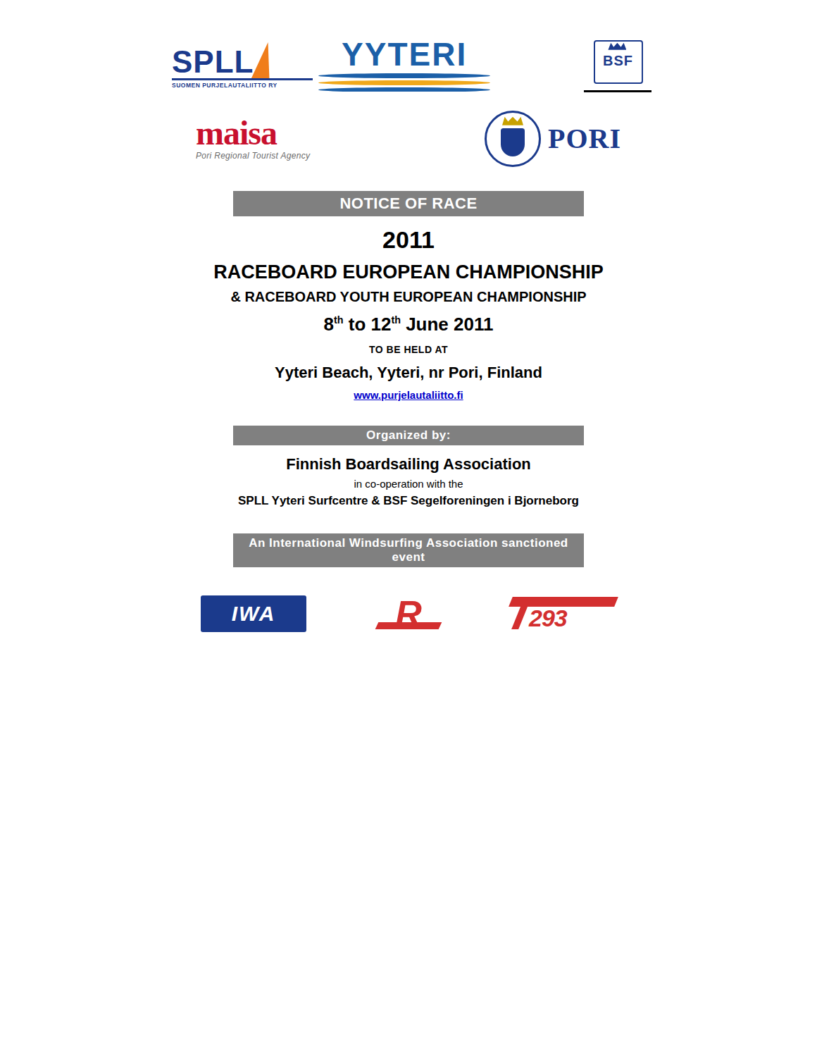SPLL
SUOMEN PURJELAUTALIITTO RY
YYTERI
BSF
maisa
Pori Regional Tourist Agency
PORI
NOTICE OF RACE
2011
RACEBOARD EUROPEAN CHAMPIONSHIP
& RACEBOARD YOUTH EUROPEAN CHAMPIONSHIP
8th to 12th June 2011
TO BE HELD AT
Yyteri Beach, Yyteri, nr Pori, Finland
www.purjelautaliitto.fi
Organized by:
Finnish Boardsailing Association
in co-operation with the
SPLL Yyteri Surfcentre & BSF Segelforeningen i Bjorneborg
An International Windsurfing Association sanctioned event
IWA
R
293